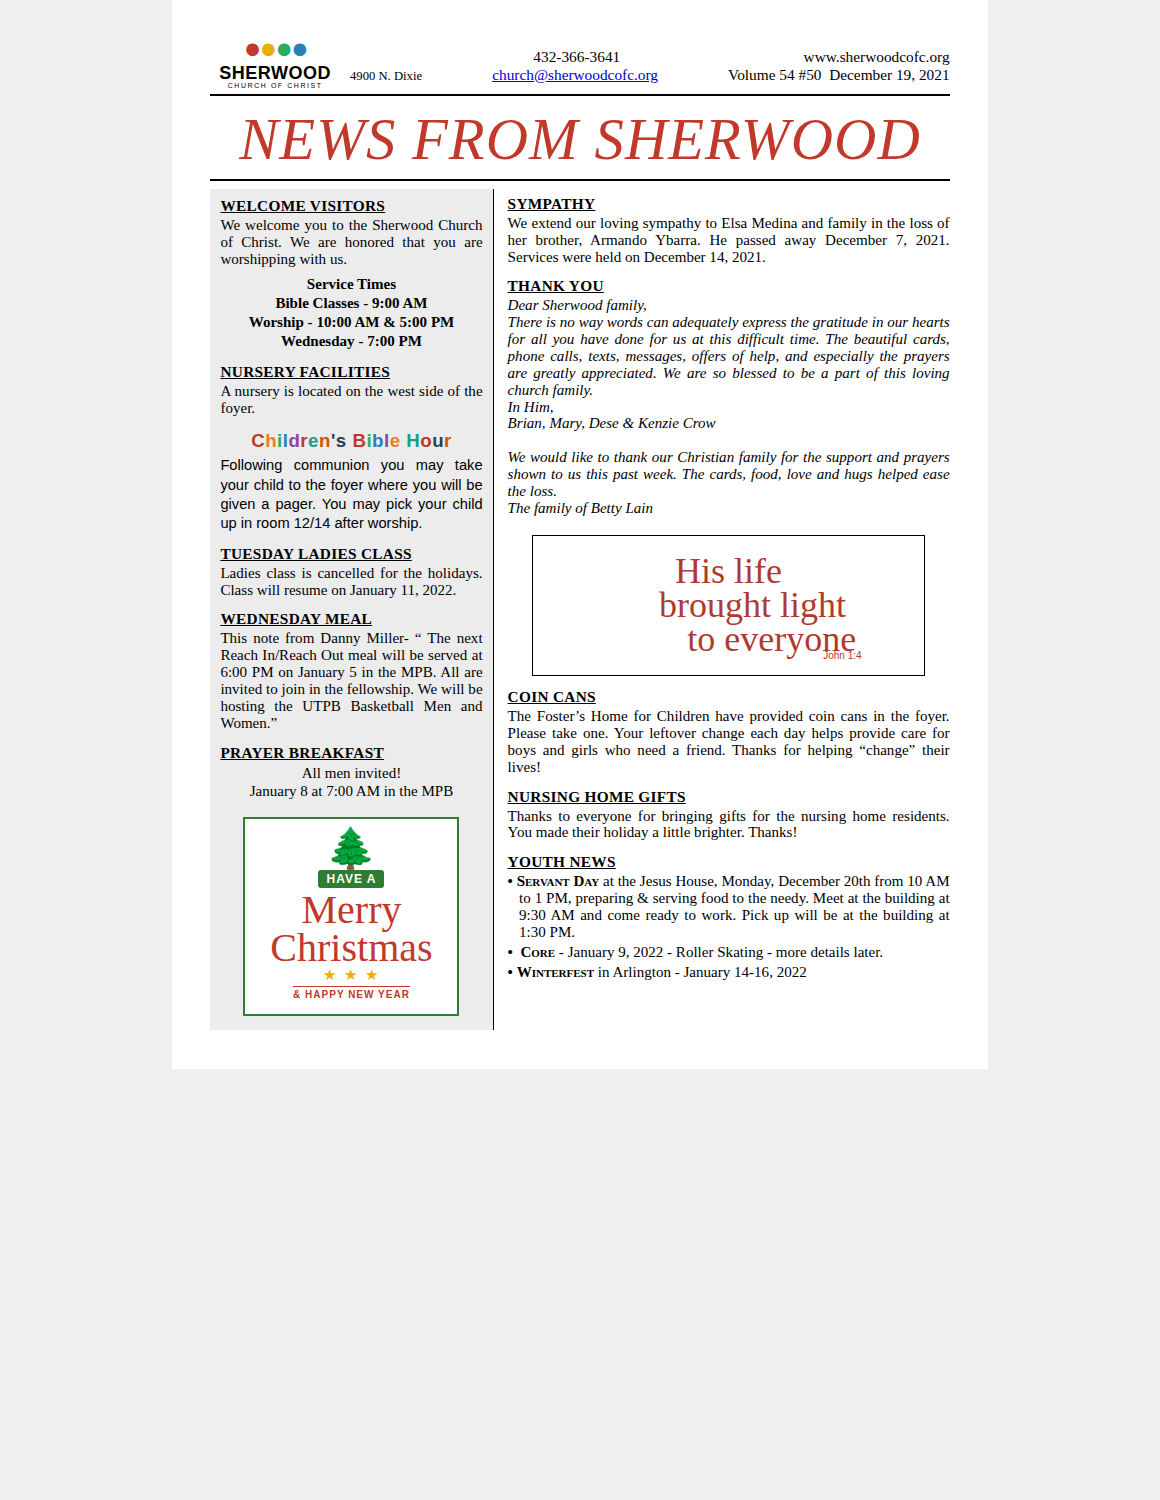●●●●
SHERWOOD
CHURCH OF CHRIST
432-366-3641
www.sherwoodcofc.org
4900 N. Dixie
church@sherwoodcofc.org
Volume 54 #50 December 19, 2021
NEWS FROM SHERWOOD
WELCOME VISITORS
We welcome you to the Sherwood Church of Christ. We are honored that you are worshipping with us.
Service Times
Bible Classes - 9:00 AM
Worship - 10:00 AM & 5:00 PM
Wednesday - 7:00 PM
NURSERY FACILITIES
A nursery is located on the west side of the foyer.
Children's Bible Hour
Following communion you may take your child to the foyer where you will be given a pager. You may pick your child up in room 12/14 after worship.
TUESDAY LADIES CLASS
Ladies class is cancelled for the holidays. Class will resume on January 11, 2022.
WEDNESDAY MEAL
This note from Danny Miller- “ The next Reach In/Reach Out meal will be served at 6:00 PM on January 5 in the MPB. All are invited to join in the fellowship. We will be hosting the UTPB Basketball Men and Women.”
PRAYER BREAKFAST
All men invited!
January 8 at 7:00 AM in the MPB
🌲
HAVE A
Merry
Christmas
★ ★ ★
& HAPPY NEW YEAR
SYMPATHY
We extend our loving sympathy to Elsa Medina and family in the loss of her brother, Armando Ybarra. He passed away December 7, 2021. Services were held on December 14, 2021.
THANK YOU
Dear Sherwood family,
There is no way words can adequately express the gratitude in our hearts for all you have done for us at this difficult time. The beautiful cards, phone calls, texts, messages, offers of help, and especially the prayers are greatly appreciated. We are so blessed to be a part of this loving church family.
In Him,
Brian, Mary, Dese & Kenzie Crow
We would like to thank our Christian family for the support and prayers shown to us this past week. The cards, food, love and hugs helped ease the loss.
The family of Betty Lain
His life
brought light
to everyone
John 1:4
COIN CANS
The Foster’s Home for Children have provided coin cans in the foyer. Please take one. Your leftover change each day helps provide care for boys and girls who need a friend. Thanks for helping “change” their lives!
NURSING HOME GIFTS
Thanks to everyone for bringing gifts for the nursing home residents. You made their holiday a little brighter. Thanks!
YOUTH NEWS
• Servant Day at the Jesus House, Monday, December 20th from 10 AM to 1 PM, preparing & serving food to the needy. Meet at the building at 9:30 AM and come ready to work. Pick up will be at the building at 1:30 PM.
• Core - January 9, 2022 - Roller Skating - more details later.
• Winterfest in Arlington - January 14-16, 2022